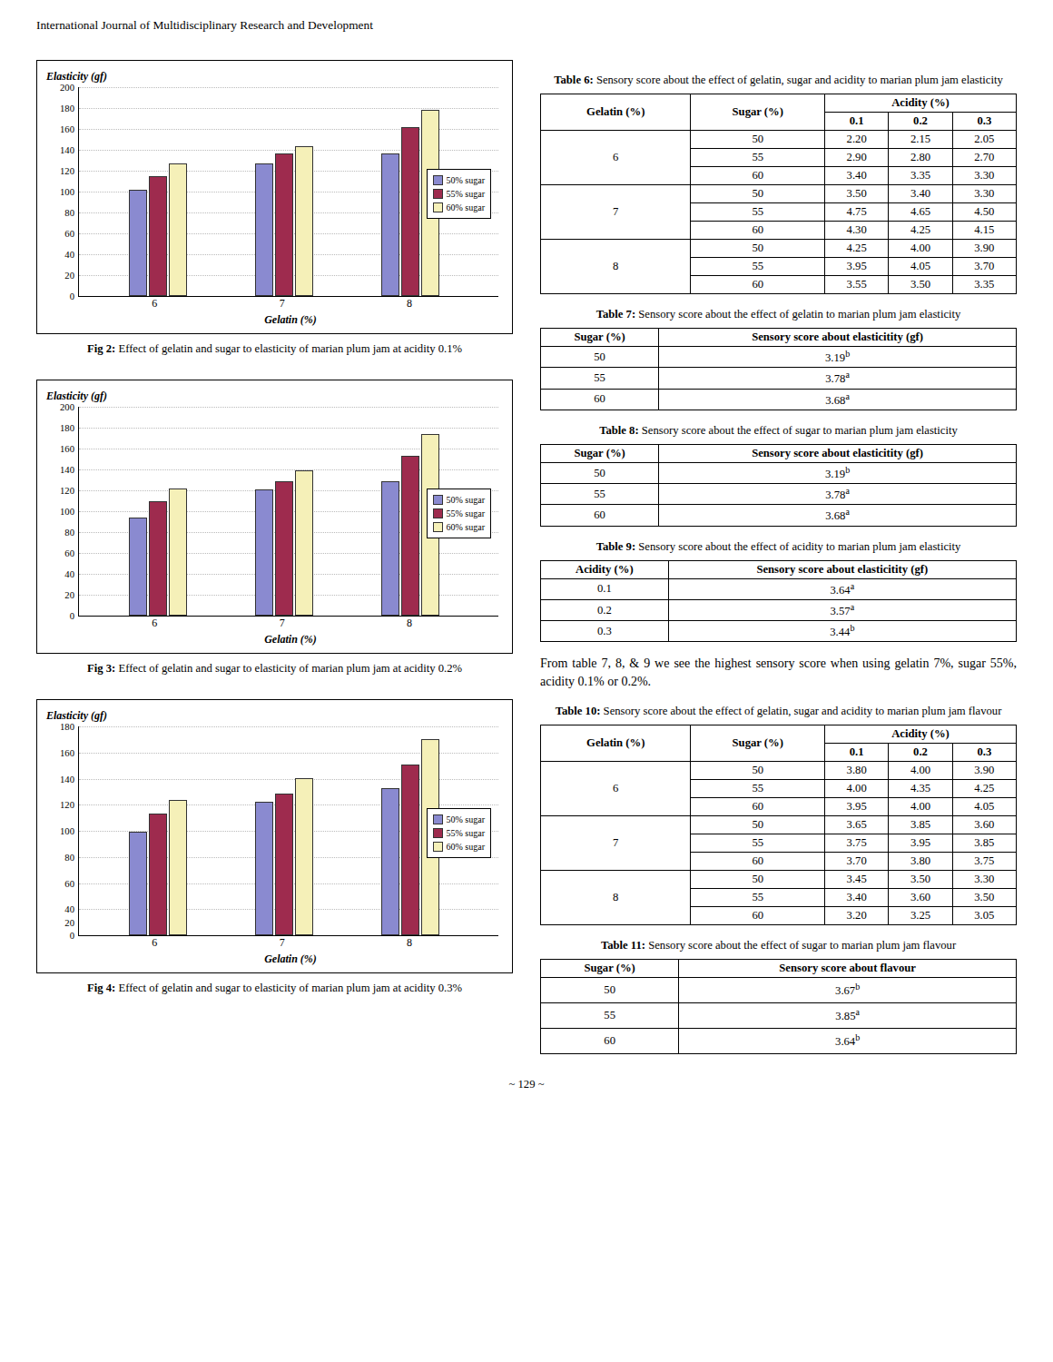International Journal of Multidisciplinary Research and Development
Elasticity (gf)
200 180 160 140 120 100 80 60 40 20 0
50% sugar
55% sugar
60% sugar
6 7 8
Gelatin (%)
Fig 2: Effect of gelatin and sugar to elasticity of marian plum jam at acidity 0.1%
Elasticity (gf)
200 180 160 140 120 100 80 60 40 20 0
50% sugar
55% sugar
60% sugar
6 7 8
Gelatin (%)
Fig 3: Effect of gelatin and sugar to elasticity of marian plum jam at acidity 0.2%
Elasticity (gf)
180 160 140 120 100 80 60 40 20 0
50% sugar
55% sugar
60% sugar
6 7 8
Gelatin (%)
Fig 4: Effect of gelatin and sugar to elasticity of marian plum jam at acidity 0.3%
Table 6: Sensory score about the effect of gelatin, sugar and acidity to marian plum jam elasticity
| Gelatin (%) | Sugar (%) | Acidity (%) |
| --- | --- | --- |
| 0.1 | 0.2 | 0.3 |
| 6 | 50 | 2.20 | 2.15 | 2.05 |
| 55 | 2.90 | 2.80 | 2.70 |
| 60 | 3.40 | 3.35 | 3.30 |
| 7 | 50 | 3.50 | 3.40 | 3.30 |
| 55 | 4.75 | 4.65 | 4.50 |
| 60 | 4.30 | 4.25 | 4.15 |
| 8 | 50 | 4.25 | 4.00 | 3.90 |
| 55 | 3.95 | 4.05 | 3.70 |
| 60 | 3.55 | 3.50 | 3.35 |
Table 7: Sensory score about the effect of gelatin to marian plum jam elasticity
| Sugar (%) | Sensory score about elasticitity (gf) |
| --- | --- |
| 50 | 3.19 b |
| 55 | 3.78 a |
| 60 | 3.68 a |
Table 8: Sensory score about the effect of sugar to marian plum jam elasticity
| Sugar (%) | Sensory score about elasticitity (gf) |
| --- | --- |
| 50 | 3.19 b |
| 55 | 3.78 a |
| 60 | 3.68 a |
Table 9: Sensory score about the effect of acidity to marian plum jam elasticity
| Acidity (%) | Sensory score about elasticitity (gf) |
| --- | --- |
| 0.1 | 3.64 a |
| 0.2 | 3.57 a |
| 0.3 | 3.44 b |
From table 7, 8, & 9 we see the highest sensory score when using gelatin 7%, sugar 55%, acidity 0.1% or 0.2%.
Table 10: Sensory score about the effect of gelatin, sugar and acidity to marian plum jam flavour
| Gelatin (%) | Sugar (%) | Acidity (%) |
| --- | --- | --- |
| 0.1 | 0.2 | 0.3 |
| 6 | 50 | 3.80 | 4.00 | 3.90 |
| 55 | 4.00 | 4.35 | 4.25 |
| 60 | 3.95 | 4.00 | 4.05 |
| 7 | 50 | 3.65 | 3.85 | 3.60 |
| 55 | 3.75 | 3.95 | 3.85 |
| 60 | 3.70 | 3.80 | 3.75 |
| 8 | 50 | 3.45 | 3.50 | 3.30 |
| 55 | 3.40 | 3.60 | 3.50 |
| 60 | 3.20 | 3.25 | 3.05 |
Table 11: Sensory score about the effect of sugar to marian plum jam flavour
| Sugar (%) | Sensory score about flavour |
| --- | --- |
| 50 | 3.67 b |
| 55 | 3.85 a |
| 60 | 3.64 b |
~ 129 ~